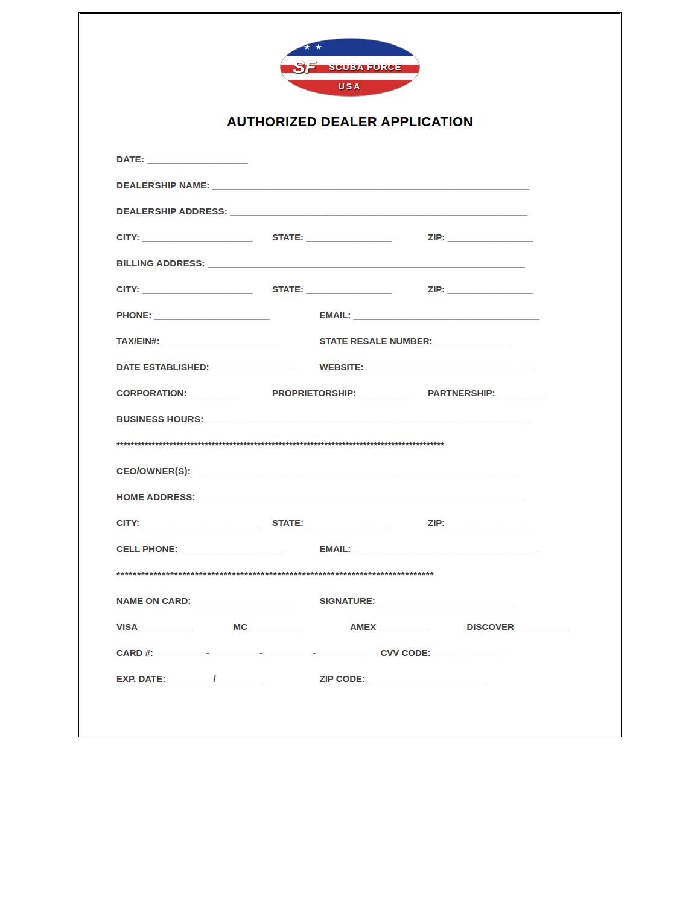★ ★ ★ SF SCUBA FORCE USA
AUTHORIZED DEALER APPLICATION
DATE: ____________________
DEALERSHIP NAME: _______________________________________________________________
DEALERSHIP ADDRESS: ___________________________________________________________
CITY: ______________________
STATE: _________________
ZIP: _________________
BILLING ADDRESS: _______________________________________________________________
CITY: ______________________
STATE: _________________
ZIP: _________________
PHONE: _______________________
EMAIL: _____________________________________
TAX/EIN#: _______________________
STATE RESALE NUMBER: _______________
DATE ESTABLISHED: _________________
WEBSITE: _________________________________
CORPORATION: __________
PROPRIETORSHIP: __________
PARTNERSHIP: _________
BUSINESS HOURS: ________________________________________________________________
*********************************************************************************************
CEO/OWNER(S):_________________________________________________________________
HOME ADDRESS: _________________________________________________________________
CITY: _______________________
STATE: ________________
ZIP: ________________
CELL PHONE: ____________________
EMAIL: _____________________________________
*****************************************************************************
NAME ON CARD: ____________________
SIGNATURE: ___________________________
VISA __________
MC __________
AMEX __________
DISCOVER __________
CARD #: __________-__________-__________-__________
CVV CODE: ______________
EXP. DATE: _________/_________
ZIP CODE: _______________________